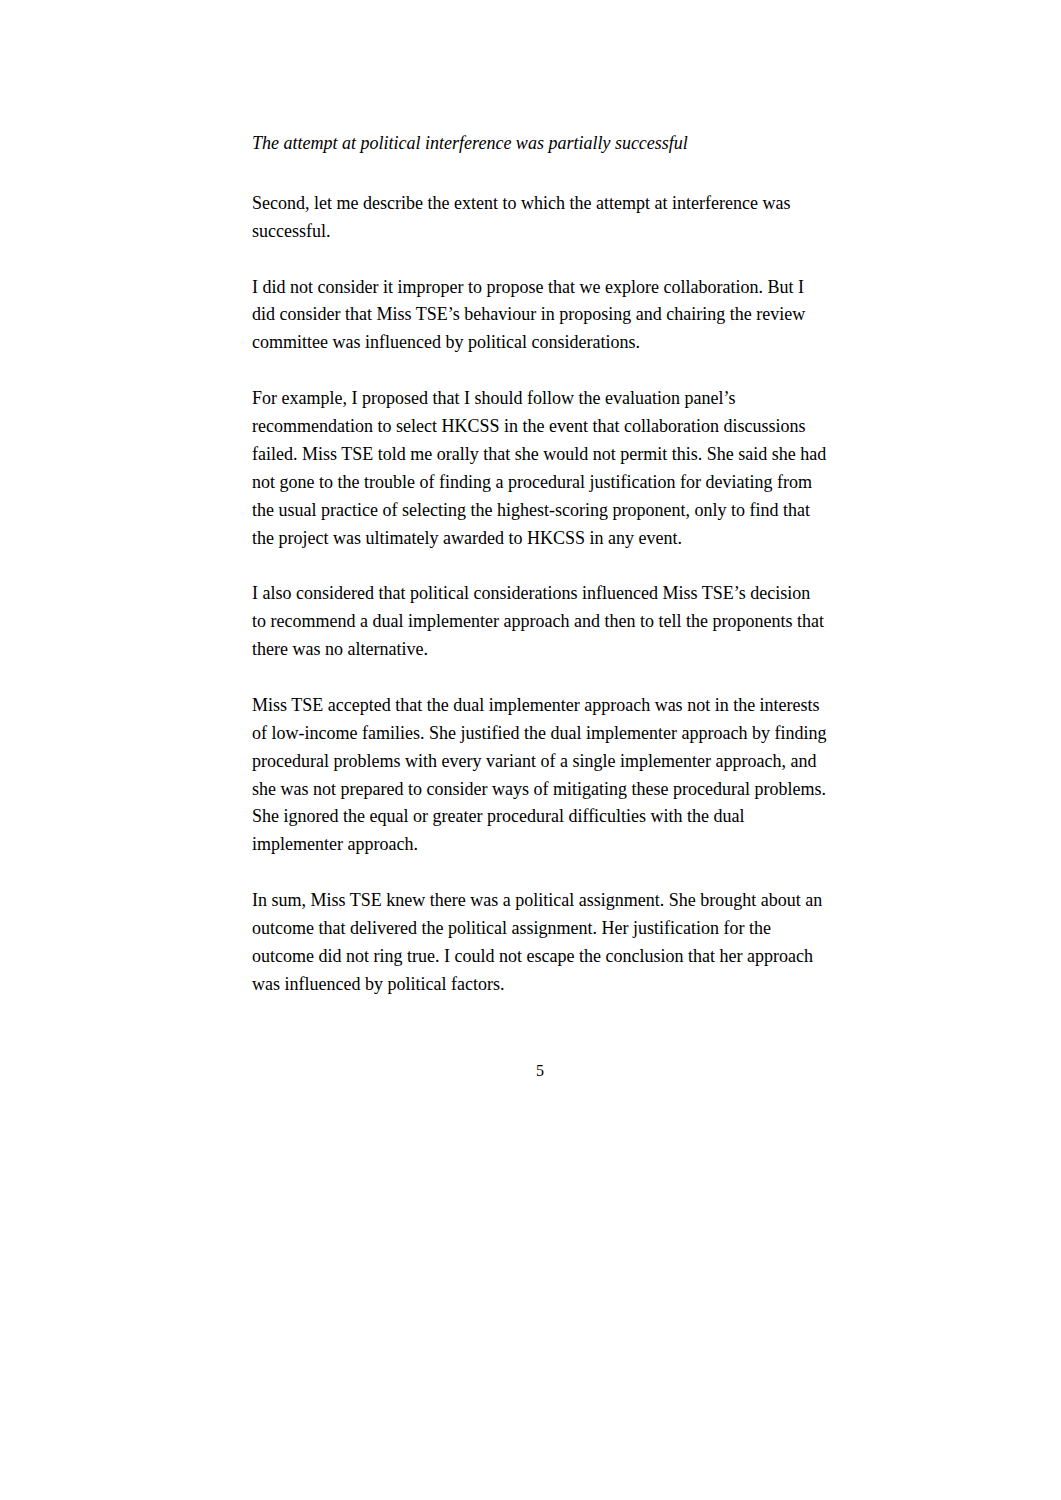The attempt at political interference was partially successful
Second, let me describe the extent to which the attempt at interference was successful.
I did not consider it improper to propose that we explore collaboration. But I did consider that Miss TSE’s behaviour in proposing and chairing the review committee was influenced by political considerations.
For example, I proposed that I should follow the evaluation panel’s recommendation to select HKCSS in the event that collaboration discussions failed. Miss TSE told me orally that she would not permit this. She said she had not gone to the trouble of finding a procedural justification for deviating from the usual practice of selecting the highest-scoring proponent, only to find that the project was ultimately awarded to HKCSS in any event.
I also considered that political considerations influenced Miss TSE’s decision to recommend a dual implementer approach and then to tell the proponents that there was no alternative.
Miss TSE accepted that the dual implementer approach was not in the interests of low-income families. She justified the dual implementer approach by finding procedural problems with every variant of a single implementer approach, and she was not prepared to consider ways of mitigating these procedural problems. She ignored the equal or greater procedural difficulties with the dual implementer approach.
In sum, Miss TSE knew there was a political assignment. She brought about an outcome that delivered the political assignment. Her justification for the outcome did not ring true. I could not escape the conclusion that her approach was influenced by political factors.
5